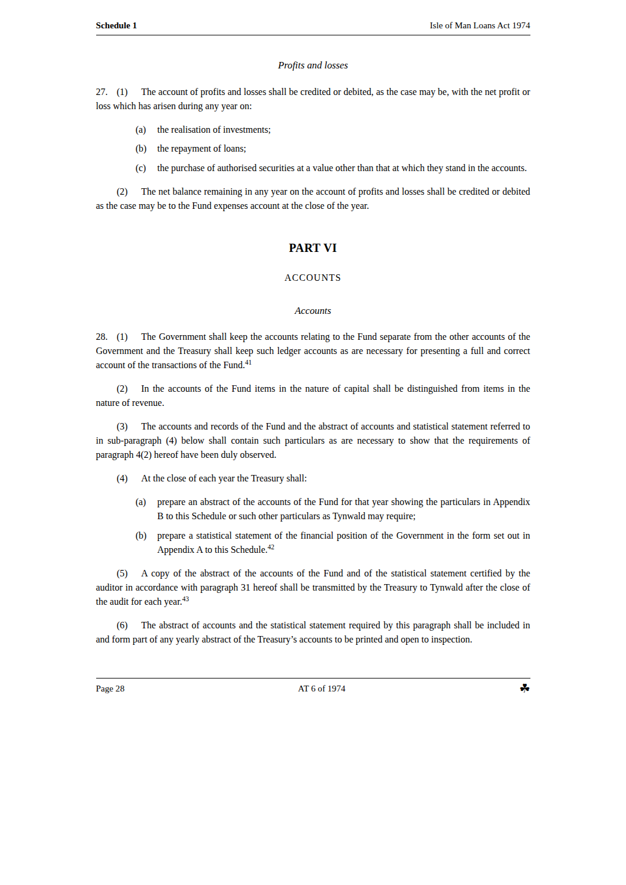Schedule 1 Isle of Man Loans Act 1974
Profits and losses
27.(1) The account of profits and losses shall be credited or debited, as the case may be, with the net profit or loss which has arisen during any year on:
(a) the realisation of investments;
(b) the repayment of loans;
(c) the purchase of authorised securities at a value other than that at which they stand in the accounts.
(2) The net balance remaining in any year on the account of profits and losses shall be credited or debited as the case may be to the Fund expenses account at the close of the year.
PART VI
ACCOUNTS
Accounts
28.(1) The Government shall keep the accounts relating to the Fund separate from the other accounts of the Government and the Treasury shall keep such ledger accounts as are necessary for presenting a full and correct account of the transactions of the Fund.41
(2) In the accounts of the Fund items in the nature of capital shall be distinguished from items in the nature of revenue.
(3) The accounts and records of the Fund and the abstract of accounts and statistical statement referred to in sub-paragraph (4) below shall contain such particulars as are necessary to show that the requirements of paragraph 4(2) hereof have been duly observed.
(4) At the close of each year the Treasury shall:
(a) prepare an abstract of the accounts of the Fund for that year showing the particulars in Appendix B to this Schedule or such other particulars as Tynwald may require;
(b) prepare a statistical statement of the financial position of the Government in the form set out in Appendix A to this Schedule.42
(5) A copy of the abstract of the accounts of the Fund and of the statistical statement certified by the auditor in accordance with paragraph 31 hereof shall be transmitted by the Treasury to Tynwald after the close of the audit for each year.43
(6) The abstract of accounts and the statistical statement required by this paragraph shall be included in and form part of any yearly abstract of the Treasury’s accounts to be printed and open to inspection.
Page 28 AT 6 of 1974 ☘